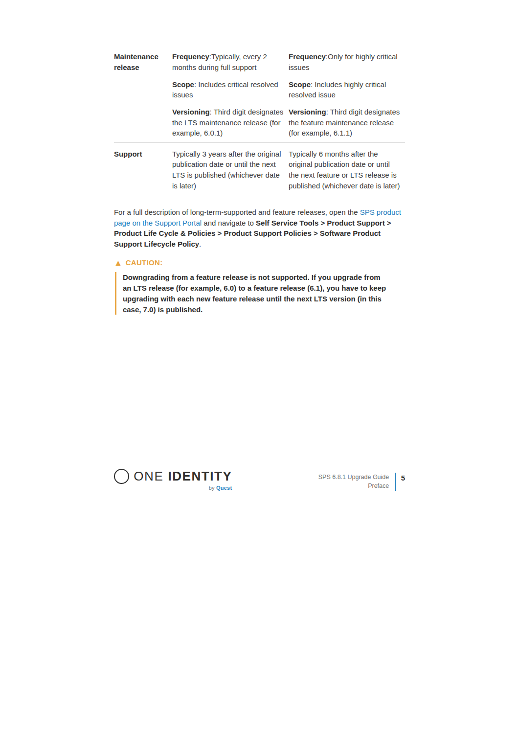| Maintenance release | Frequency :Typically, every 2 months during full support Scope : Includes critical resolved issues Versioning : Third digit designates the LTS maintenance release (for example, 6.0.1) | Frequency :Only for highly critical issues Scope : Includes highly critical resolved issue Versioning : Third digit designates the feature maintenance release (for example, 6.1.1) |
| Support | Typically 3 years after the original publication date or until the next LTS is published (whichever date is later) | Typically 6 months after the original publication date or until the next feature or LTS release is published (whichever date is later) |
For a full description of long-term-supported and feature releases, open the SPS product page on the Support Portal and navigate to Self Service Tools > Product Support > Product Life Cycle & Policies > Product Support Policies > Software Product Support Lifecycle Policy.
▲ CAUTION:
Downgrading from a feature release is not supported. If you upgrade from an LTS release (for example, 6.0) to a feature release (6.1), you have to keep upgrading with each new feature release until the next LTS version (in this case, 7.0) is published.
ONE IDENTITY
by Quest
SPS 6.8.1 Upgrade Guide
Preface
5